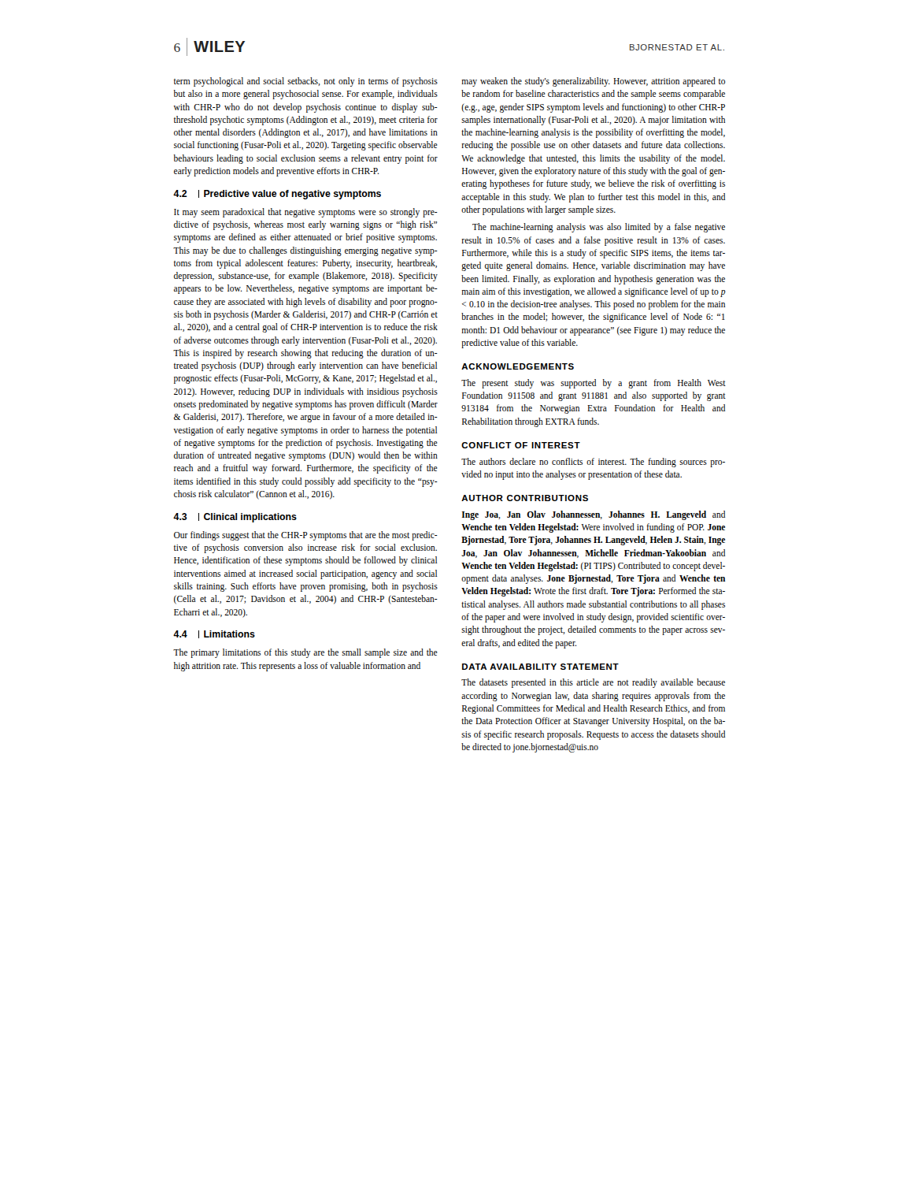6 WILEY
BJORNESTAD ET AL.
term psychological and social setbacks, not only in terms of psychosis but also in a more general psychosocial sense. For example, individuals with CHR-P who do not develop psychosis continue to display sub-threshold psychotic symptoms (Addington et al., 2019), meet criteria for other mental disorders (Addington et al., 2017), and have limitations in social functioning (Fusar-Poli et al., 2020). Targeting specific observable behaviours leading to social exclusion seems a relevant entry point for early prediction models and preventive efforts in CHR-P.
4.2 Predictive value of negative symptoms
It may seem paradoxical that negative symptoms were so strongly predictive of psychosis, whereas most early warning signs or “high risk” symptoms are defined as either attenuated or brief positive symptoms. This may be due to challenges distinguishing emerging negative symptoms from typical adolescent features: Puberty, insecurity, heartbreak, depression, substance-use, for example (Blakemore, 2018). Specificity appears to be low. Nevertheless, negative symptoms are important because they are associated with high levels of disability and poor prognosis both in psychosis (Marder & Galderisi, 2017) and CHR-P (Carrión et al., 2020), and a central goal of CHR-P intervention is to reduce the risk of adverse outcomes through early intervention (Fusar-Poli et al., 2020). This is inspired by research showing that reducing the duration of untreated psychosis (DUP) through early intervention can have beneficial prognostic effects (Fusar-Poli, McGorry, & Kane, 2017; Hegelstad et al., 2012). However, reducing DUP in individuals with insidious psychosis onsets predominated by negative symptoms has proven difficult (Marder & Galderisi, 2017). Therefore, we argue in favour of a more detailed investigation of early negative symptoms in order to harness the potential of negative symptoms for the prediction of psychosis. Investigating the duration of untreated negative symptoms (DUN) would then be within reach and a fruitful way forward. Furthermore, the specificity of the items identified in this study could possibly add specificity to the “psychosis risk calculator” (Cannon et al., 2016).
4.3 Clinical implications
Our findings suggest that the CHR-P symptoms that are the most predictive of psychosis conversion also increase risk for social exclusion. Hence, identification of these symptoms should be followed by clinical interventions aimed at increased social participation, agency and social skills training. Such efforts have proven promising, both in psychosis (Cella et al., 2017; Davidson et al., 2004) and CHR-P (Santesteban-Echarri et al., 2020).
4.4 Limitations
The primary limitations of this study are the small sample size and the high attrition rate. This represents a loss of valuable information and
may weaken the study's generalizability. However, attrition appeared to be random for baseline characteristics and the sample seems comparable (e.g., age, gender SIPS symptom levels and functioning) to other CHR-P samples internationally (Fusar-Poli et al., 2020). A major limitation with the machine-learning analysis is the possibility of overfitting the model, reducing the possible use on other datasets and future data collections. We acknowledge that untested, this limits the usability of the model. However, given the exploratory nature of this study with the goal of generating hypotheses for future study, we believe the risk of overfitting is acceptable in this study. We plan to further test this model in this, and other populations with larger sample sizes.
The machine-learning analysis was also limited by a false negative result in 10.5% of cases and a false positive result in 13% of cases. Furthermore, while this is a study of specific SIPS items, the items targeted quite general domains. Hence, variable discrimination may have been limited. Finally, as exploration and hypothesis generation was the main aim of this investigation, we allowed a significance level of up to p < 0.10 in the decision-tree analyses. This posed no problem for the main branches in the model; however, the significance level of Node 6: “1 month: D1 Odd behaviour or appearance” (see Figure 1) may reduce the predictive value of this variable.
Acknowledgements
The present study was supported by a grant from Health West Foundation 911508 and grant 911881 and also supported by grant 913184 from the Norwegian Extra Foundation for Health and Rehabilitation through EXTRA funds.
Conflict of interest
The authors declare no conflicts of interest. The funding sources provided no input into the analyses or presentation of these data.
Author contributions
Inge Joa, Jan Olav Johannessen, Johannes H. Langeveld and Wenche ten Velden Hegelstad: Were involved in funding of POP. Jone Bjornestad, Tore Tjora, Johannes H. Langeveld, Helen J. Stain, Inge Joa, Jan Olav Johannessen, Michelle Friedman-Yakoobian and Wenche ten Velden Hegelstad: (PI TIPS) Contributed to concept development data analyses. Jone Bjornestad, Tore Tjora and Wenche ten Velden Hegelstad: Wrote the first draft. Tore Tjora: Performed the statistical analyses. All authors made substantial contributions to all phases of the paper and were involved in study design, provided scientific oversight throughout the project, detailed comments to the paper across several drafts, and edited the paper.
Data availability statement
The datasets presented in this article are not readily available because according to Norwegian law, data sharing requires approvals from the Regional Committees for Medical and Health Research Ethics, and from the Data Protection Officer at Stavanger University Hospital, on the basis of specific research proposals. Requests to access the datasets should be directed to jone.bjornestad@uis.no